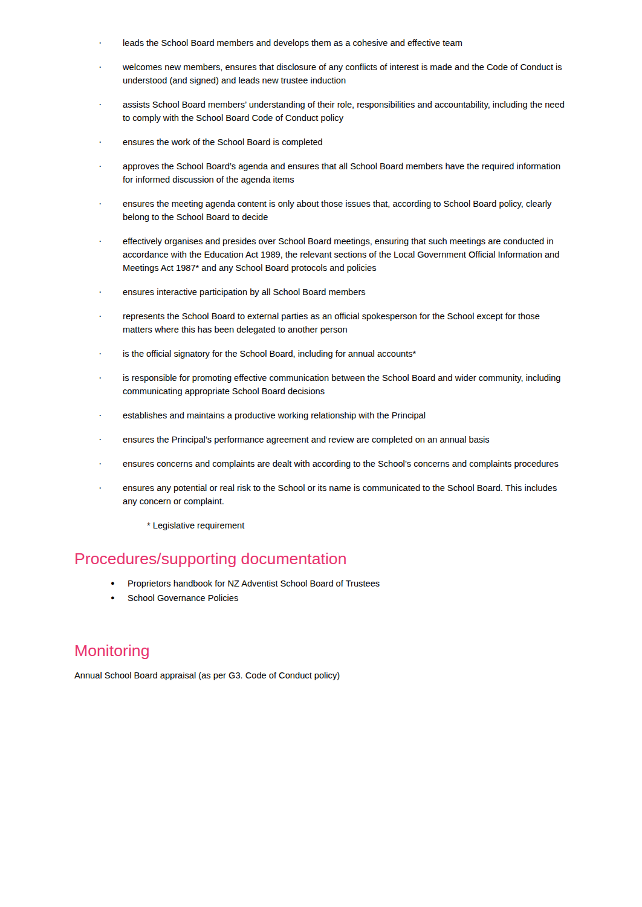leads the School Board members and develops them as a cohesive and effective team
welcomes new members, ensures that disclosure of any conflicts of interest is made and the Code of Conduct is understood (and signed) and leads new trustee induction
assists School Board members’ understanding of their role, responsibilities and accountability, including the need to comply with the School Board Code of Conduct policy
ensures the work of the School Board is completed
approves the School Board’s agenda and ensures that all School Board members have the required information for informed discussion of the agenda items
ensures the meeting agenda content is only about those issues that, according to School Board policy, clearly belong to the School Board to decide
effectively organises and presides over School Board meetings, ensuring that such meetings are conducted in accordance with the Education Act 1989, the relevant sections of the Local Government Official Information and Meetings Act 1987* and any School Board protocols and policies
ensures interactive participation by all School Board members
represents the School Board to external parties as an official spokesperson for the School except for those matters where this has been delegated to another person
is the official signatory for the School Board, including for annual accounts*
is responsible for promoting effective communication between the School Board and wider community, including communicating appropriate School Board decisions
establishes and maintains a productive working relationship with the Principal
ensures the Principal’s performance agreement and review are completed on an annual basis
ensures concerns and complaints are dealt with according to the School’s concerns and complaints procedures
ensures any potential or real risk to the School or its name is communicated to the School Board. This includes any concern or complaint.
* Legislative requirement
Procedures/supporting documentation
Proprietors handbook for NZ Adventist School Board of Trustees
School Governance Policies
Monitoring
Annual School Board appraisal (as per G3. Code of Conduct policy)